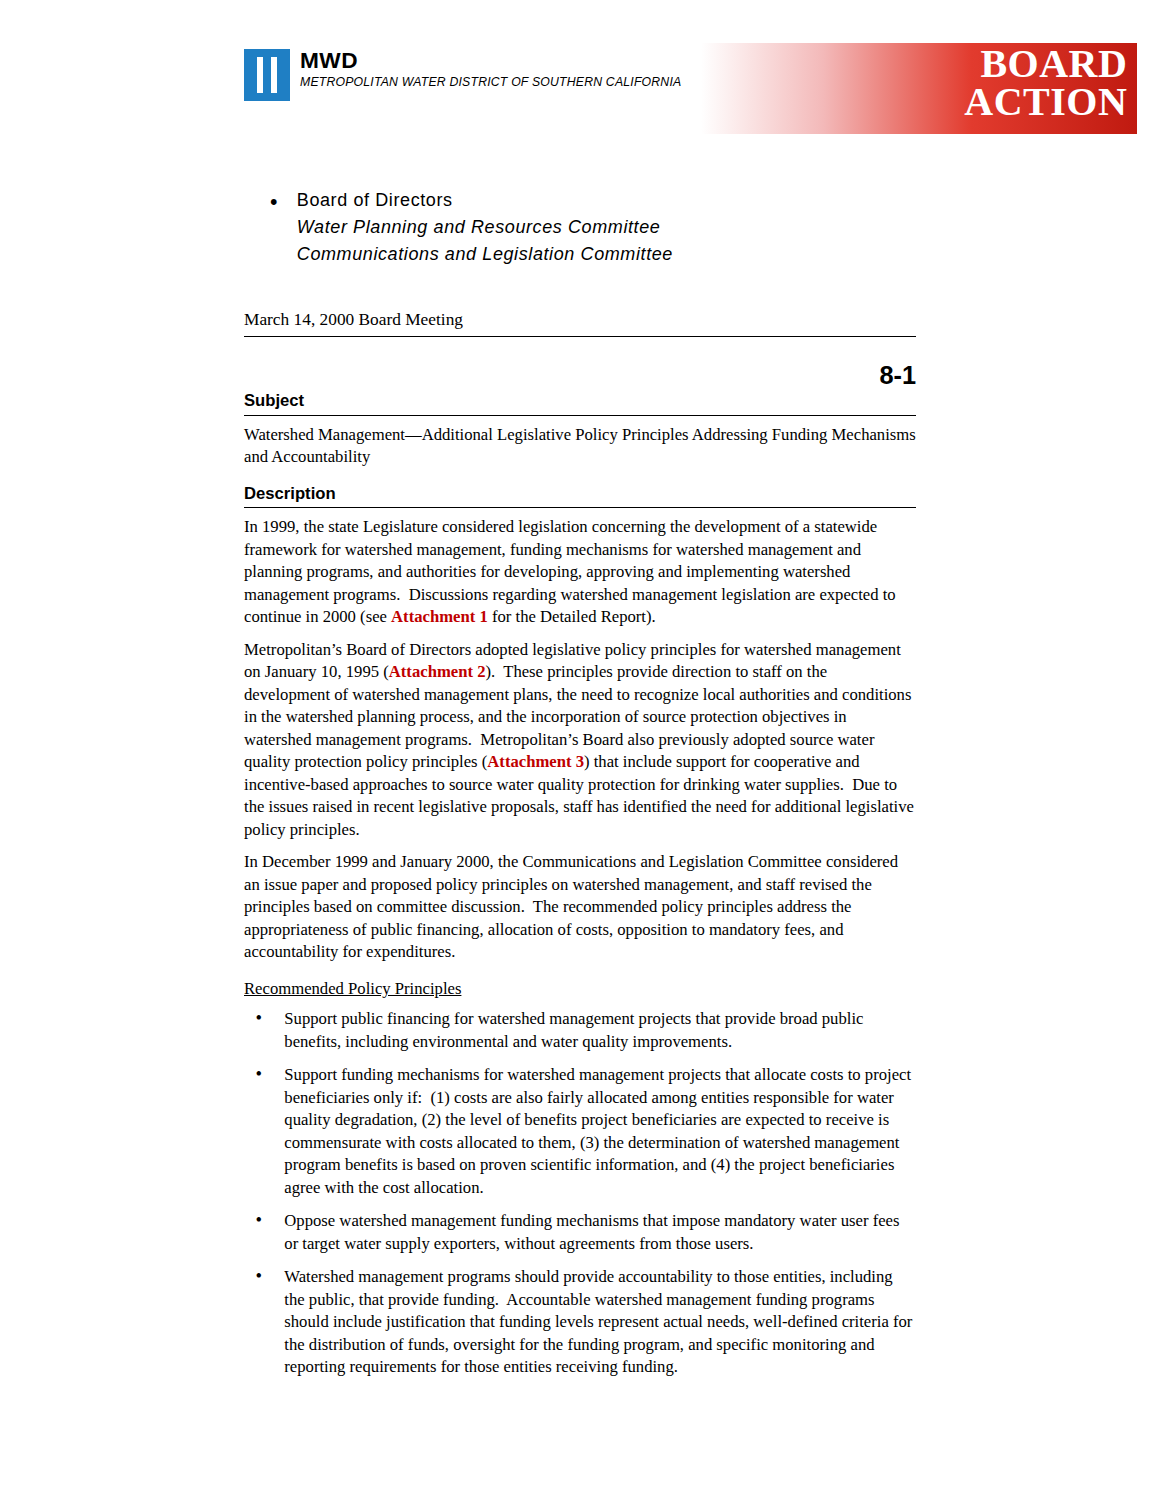MWD
METROPOLITAN WATER DISTRICT OF SOUTHERN CALIFORNIA
BOARDACTION
Board of Directors
Water Planning and Resources Committee
Communications and Legislation Committee
March 14, 2000 Board Meeting
8-1
Subject
Watershed Management—Additional Legislative Policy Principles Addressing Funding Mechanisms and Accountability
Description
In 1999, the state Legislature considered legislation concerning the development of a statewide framework for watershed management, funding mechanisms for watershed management and planning programs, and authorities for developing, approving and implementing watershed management programs. Discussions regarding watershed management legislation are expected to continue in 2000 (see Attachment 1 for the Detailed Report).
Metropolitan’s Board of Directors adopted legislative policy principles for watershed management on January 10, 1995 (Attachment 2). These principles provide direction to staff on the development of watershed management plans, the need to recognize local authorities and conditions in the watershed planning process, and the incorporation of source protection objectives in watershed management programs. Metropolitan’s Board also previously adopted source water quality protection policy principles (Attachment 3) that include support for cooperative and incentive-based approaches to source water quality protection for drinking water supplies. Due to the issues raised in recent legislative proposals, staff has identified the need for additional legislative policy principles.
In December 1999 and January 2000, the Communications and Legislation Committee considered an issue paper and proposed policy principles on watershed management, and staff revised the principles based on committee discussion. The recommended policy principles address the appropriateness of public financing, allocation of costs, opposition to mandatory fees, and accountability for expenditures.
Recommended Policy Principles
Support public financing for watershed management projects that provide broad public benefits, including environmental and water quality improvements.
Support funding mechanisms for watershed management projects that allocate costs to project beneficiaries only if: (1) costs are also fairly allocated among entities responsible for water quality degradation, (2) the level of benefits project beneficiaries are expected to receive is commensurate with costs allocated to them, (3) the determination of watershed management program benefits is based on proven scientific information, and (4) the project beneficiaries agree with the cost allocation.
Oppose watershed management funding mechanisms that impose mandatory water user fees or target water supply exporters, without agreements from those users.
Watershed management programs should provide accountability to those entities, including the public, that provide funding. Accountable watershed management funding programs should include justification that funding levels represent actual needs, well-defined criteria for the distribution of funds, oversight for the funding program, and specific monitoring and reporting requirements for those entities receiving funding.